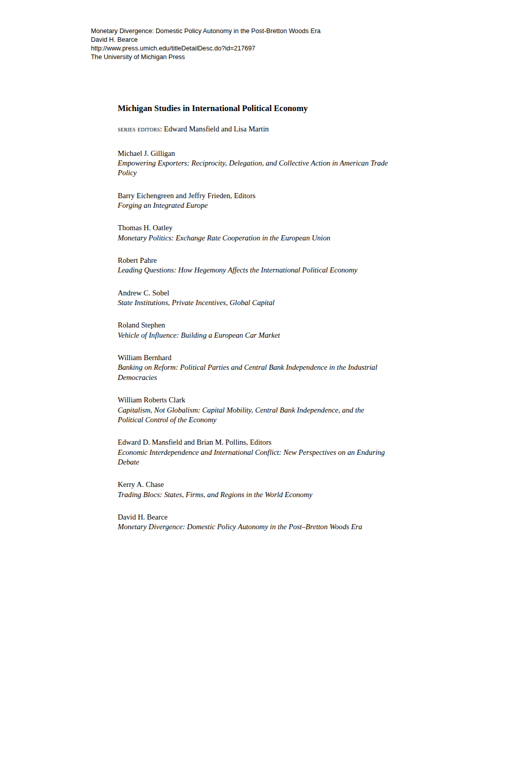Monetary Divergence: Domestic Policy Autonomy in the Post-Bretton Woods Era
David H. Bearce
http://www.press.umich.edu/titleDetailDesc.do?id=217697
The University of Michigan Press
Michigan Studies in International Political Economy
series editors: Edward Mansfield and Lisa Martin
Michael J. Gilligan Empowering Exporters: Reciprocity, Delegation, and Collective Action in American Trade Policy
Barry Eichengreen and Jeffry Frieden, Editors Forging an Integrated Europe
Thomas H. Oatley Monetary Politics: Exchange Rate Cooperation in the European Union
Robert Pahre Leading Questions: How Hegemony Affects the International Political Economy
Andrew C. Sobel State Institutions, Private Incentives, Global Capital
Roland Stephen Vehicle of Influence: Building a European Car Market
William Bernhard Banking on Reform: Political Parties and Central Bank Independence in the Industrial Democracies
William Roberts Clark Capitalism, Not Globalism: Capital Mobility, Central Bank Independence, and the Political Control of the Economy
Edward D. Mansfield and Brian M. Pollins, Editors Economic Interdependence and International Conflict: New Perspectives on an Enduring Debate
Kerry A. Chase Trading Blocs: States, Firms, and Regions in the World Economy
David H. Bearce Monetary Divergence: Domestic Policy Autonomy in the Post–Bretton Woods Era